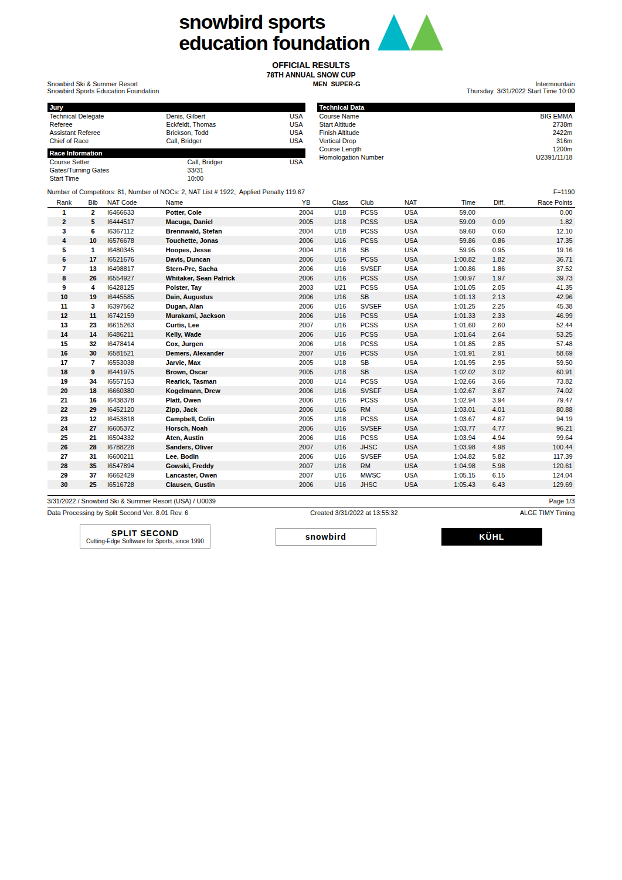snowbird sports
education foundation
OFFICIAL RESULTS
78TH ANNUAL SNOW CUP
Snowbird Ski & Summer Resort
MEN SUPER-G
Intermountain
Snowbird Sports Education Foundation
Thursday 3/31/2022 Start Time 10:00
Jury
| Technical Delegate | Denis, Gilbert | USA |
| Referee | Eckfeldt, Thomas | USA |
| Assistant Referee | Brickson, Todd | USA |
| Chief of Race | Call, Bridger | USA |
Race Information
| Course Setter | Call, Bridger | USA |
| Gates/Turning Gates | 33/31 | |
| Start Time | 10:00 | |
Technical Data
| Course Name | BIG EMMA |
| Start Altitude | 2738m |
| Finish Altitude | 2422m |
| Vertical Drop | 316m |
| Course Length | 1200m |
| Homologation Number | U2391/11/18 |
Number of Competitors: 81, Number of NOCs: 2, NAT List # 1922, Applied Penalty 119.67
F=1190
| Rank | Bib | NAT Code | Name | YB | Class | Club | NAT | Time | Diff. | Race Points |
| --- | --- | --- | --- | --- | --- | --- | --- | --- | --- | --- |
| 1 | 2 | I6466633 | Potter, Cole | 2004 | U18 | PCSS | USA | 59.00 | | 0.00 |
| 2 | 5 | I6444517 | Macuga, Daniel | 2005 | U18 | PCSS | USA | 59.09 | 0.09 | 1.82 |
| 3 | 6 | I6367112 | Brennwald, Stefan | 2004 | U18 | PCSS | USA | 59.60 | 0.60 | 12.10 |
| 4 | 10 | I6576678 | Touchette, Jonas | 2006 | U16 | PCSS | USA | 59.86 | 0.86 | 17.35 |
| 5 | 1 | I6480345 | Hoopes, Jesse | 2004 | U18 | SB | USA | 59.95 | 0.95 | 19.16 |
| 6 | 17 | I6521676 | Davis, Duncan | 2006 | U16 | PCSS | USA | 1:00.82 | 1.82 | 36.71 |
| 7 | 13 | I6498817 | Stern-Pre, Sacha | 2006 | U16 | SVSEF | USA | 1:00.86 | 1.86 | 37.52 |
| 8 | 26 | I6554927 | Whitaker, Sean Patrick | 2006 | U16 | PCSS | USA | 1:00.97 | 1.97 | 39.73 |
| 9 | 4 | I6428125 | Polster, Tay | 2003 | U21 | PCSS | USA | 1:01.05 | 2.05 | 41.35 |
| 10 | 19 | I6445585 | Dain, Augustus | 2006 | U16 | SB | USA | 1:01.13 | 2.13 | 42.96 |
| 11 | 3 | I6397562 | Dugan, Alan | 2006 | U16 | SVSEF | USA | 1:01.25 | 2.25 | 45.38 |
| 12 | 11 | I6742159 | Murakami, Jackson | 2006 | U16 | PCSS | USA | 1:01.33 | 2.33 | 46.99 |
| 13 | 23 | I6615263 | Curtis, Lee | 2007 | U16 | PCSS | USA | 1:01.60 | 2.60 | 52.44 |
| 14 | 14 | I6486211 | Kelly, Wade | 2006 | U16 | PCSS | USA | 1:01.64 | 2.64 | 53.25 |
| 15 | 32 | I6478414 | Cox, Jurgen | 2006 | U16 | PCSS | USA | 1:01.85 | 2.85 | 57.48 |
| 16 | 30 | I6581521 | Demers, Alexander | 2007 | U16 | PCSS | USA | 1:01.91 | 2.91 | 58.69 |
| 17 | 7 | I6553038 | Jarvie, Max | 2005 | U18 | SB | USA | 1:01.95 | 2.95 | 59.50 |
| 18 | 9 | I6441975 | Brown, Oscar | 2005 | U18 | SB | USA | 1:02.02 | 3.02 | 60.91 |
| 19 | 34 | I6557153 | Rearick, Tasman | 2008 | U14 | PCSS | USA | 1:02.66 | 3.66 | 73.82 |
| 20 | 18 | I6660380 | Kogelmann, Drew | 2006 | U16 | SVSEF | USA | 1:02.67 | 3.67 | 74.02 |
| 21 | 16 | I6438378 | Platt, Owen | 2006 | U16 | PCSS | USA | 1:02.94 | 3.94 | 79.47 |
| 22 | 29 | I6452120 | Zipp, Jack | 2006 | U16 | RM | USA | 1:03.01 | 4.01 | 80.88 |
| 23 | 12 | I6453818 | Campbell, Colin | 2005 | U18 | PCSS | USA | 1:03.67 | 4.67 | 94.19 |
| 24 | 27 | I6605372 | Horsch, Noah | 2006 | U16 | SVSEF | USA | 1:03.77 | 4.77 | 96.21 |
| 25 | 21 | I6504332 | Aten, Austin | 2006 | U16 | PCSS | USA | 1:03.94 | 4.94 | 99.64 |
| 26 | 28 | I6788228 | Sanders, Oliver | 2007 | U16 | JHSC | USA | 1:03.98 | 4.98 | 100.44 |
| 27 | 31 | I6600211 | Lee, Bodin | 2006 | U16 | SVSEF | USA | 1:04.82 | 5.82 | 117.39 |
| 28 | 35 | I6547894 | Gowski, Freddy | 2007 | U16 | RM | USA | 1:04.98 | 5.98 | 120.61 |
| 29 | 37 | I6662429 | Lancaster, Owen | 2007 | U16 | MWSC | USA | 1:05.15 | 6.15 | 124.04 |
| 30 | 25 | I6516728 | Clausen, Gustin | 2006 | U16 | JHSC | USA | 1:05.43 | 6.43 | 129.69 |
3/31/2022 / Snowbird Ski & Summer Resort (USA) / U0039
Page 1/3
Data Processing by Split Second Ver. 8.01 Rev. 6
Created 3/31/2022 at 13:55:32
ALGE TIMY Timing
SPLIT SECOND
Cutting-Edge Software for Sports, since 1990
snowbird
KÜHL